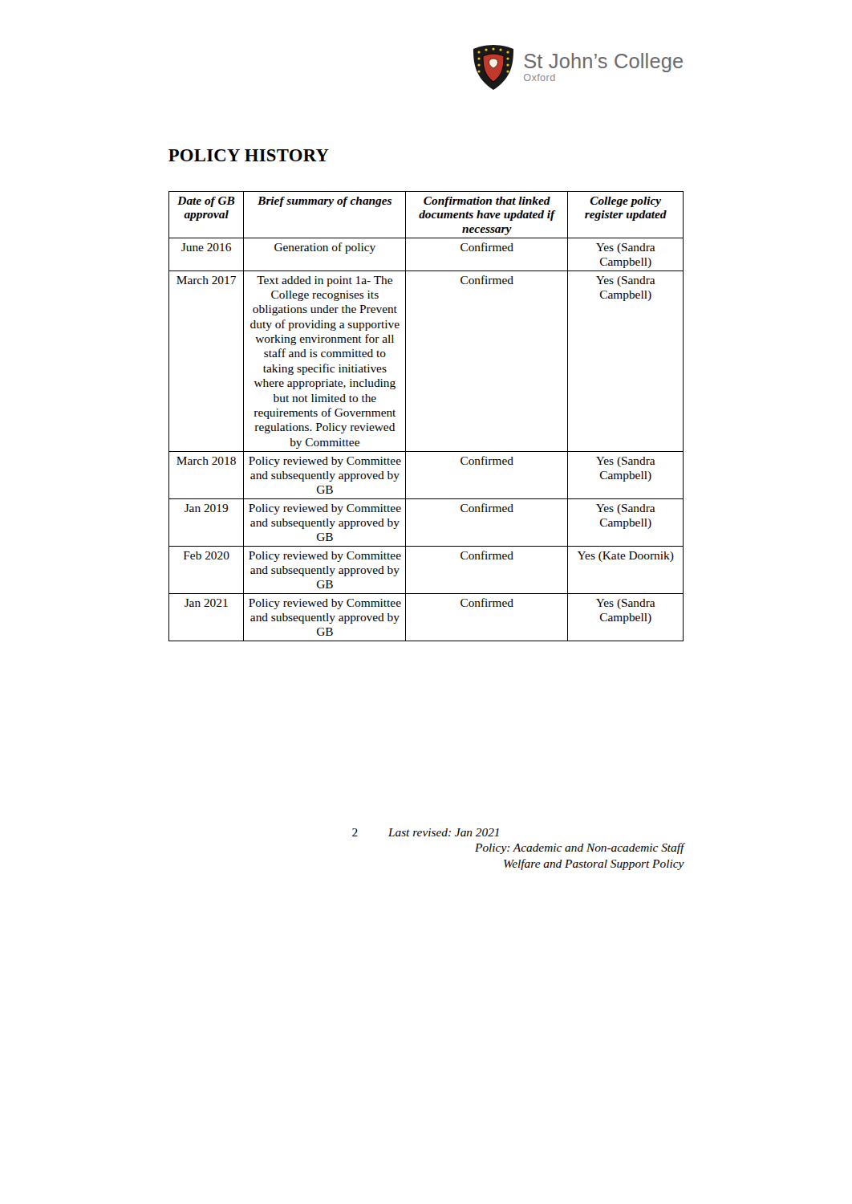St John’s College
Oxford
POLICY HISTORY
| Date of GB approval | Brief summary of changes | Confirmation that linked documents have updated if necessary | College policy register updated |
| --- | --- | --- | --- |
| June 2016 | Generation of policy | Confirmed | Yes (Sandra Campbell) |
| March 2017 | Text added in point 1a- The College recognises its obligations under the Prevent duty of providing a supportive working environment for all staff and is committed to taking specific initiatives where appropriate, including but not limited to the requirements of Government regulations. Policy reviewed by Committee | Confirmed | Yes (Sandra Campbell) |
| March 2018 | Policy reviewed by Committee and subsequently approved by GB | Confirmed | Yes (Sandra Campbell) |
| Jan 2019 | Policy reviewed by Committee and subsequently approved by GB | Confirmed | Yes (Sandra Campbell) |
| Feb 2020 | Policy reviewed by Committee and subsequently approved by GB | Confirmed | Yes (Kate Doornik) |
| Jan 2021 | Policy reviewed by Committee and subsequently approved by GB | Confirmed | Yes (Sandra Campbell) |
2 Last revised: Jan 2021
Policy: Academic and Non-academic Staff
Welfare and Pastoral Support Policy